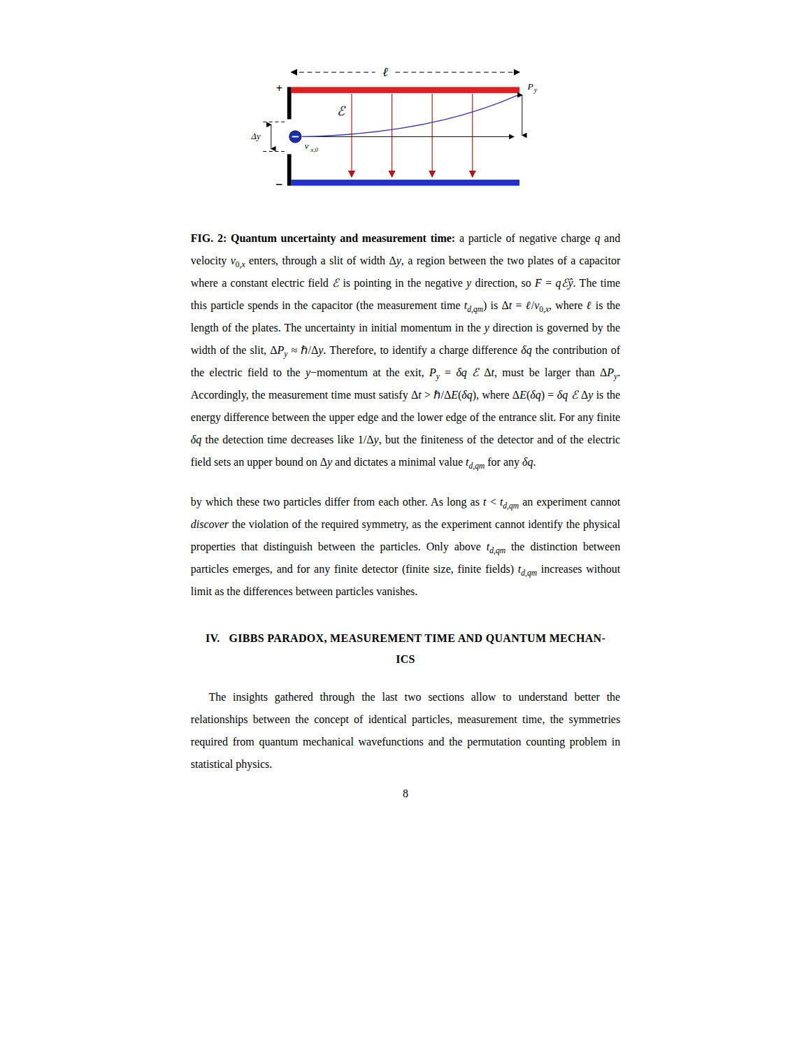ℓ + − Δy v x,0 ℰ P y
FIG. 2: Quantum uncertainty and measurement time: a particle of negative charge q and velocity v0,x enters, through a slit of width Δy, a region between the two plates of a capacitor where a constant electric field ℰ is pointing in the negative y direction, so F = qℰŷ. The time this particle spends in the capacitor (the measurement time td,qm) is Δt = ℓ/v0,x, where ℓ is the length of the plates. The uncertainty in initial momentum in the y direction is governed by the width of the slit, ΔPy ≈ ℏ/Δy. Therefore, to identify a charge difference δq the contribution of the electric field to the y−momentum at the exit, Py = δq ℰ Δt, must be larger than ΔPy. Accordingly, the measurement time must satisfy Δt > ℏ/ΔE(δq), where ΔE(δq) = δq ℰ Δy is the energy difference between the upper edge and the lower edge of the entrance slit. For any finite δq the detection time decreases like 1/Δy, but the finiteness of the detector and of the electric field sets an upper bound on Δy and dictates a minimal value td,qm for any δq.
by which these two particles differ from each other. As long as t < td,qm an experiment cannot discover the violation of the required symmetry, as the experiment cannot identify the physical properties that distinguish between the particles. Only above td,qm the distinction between particles emerges, and for any finite detector (finite size, finite fields) td,qm increases without limit as the differences between particles vanishes.
IV. GIBBS PARADOX, MEASUREMENT TIME AND QUANTUM MECHAN-
ICS
The insights gathered through the last two sections allow to understand better the relationships between the concept of identical particles, measurement time, the symmetries required from quantum mechanical wavefunctions and the permutation counting problem in statistical physics.
8